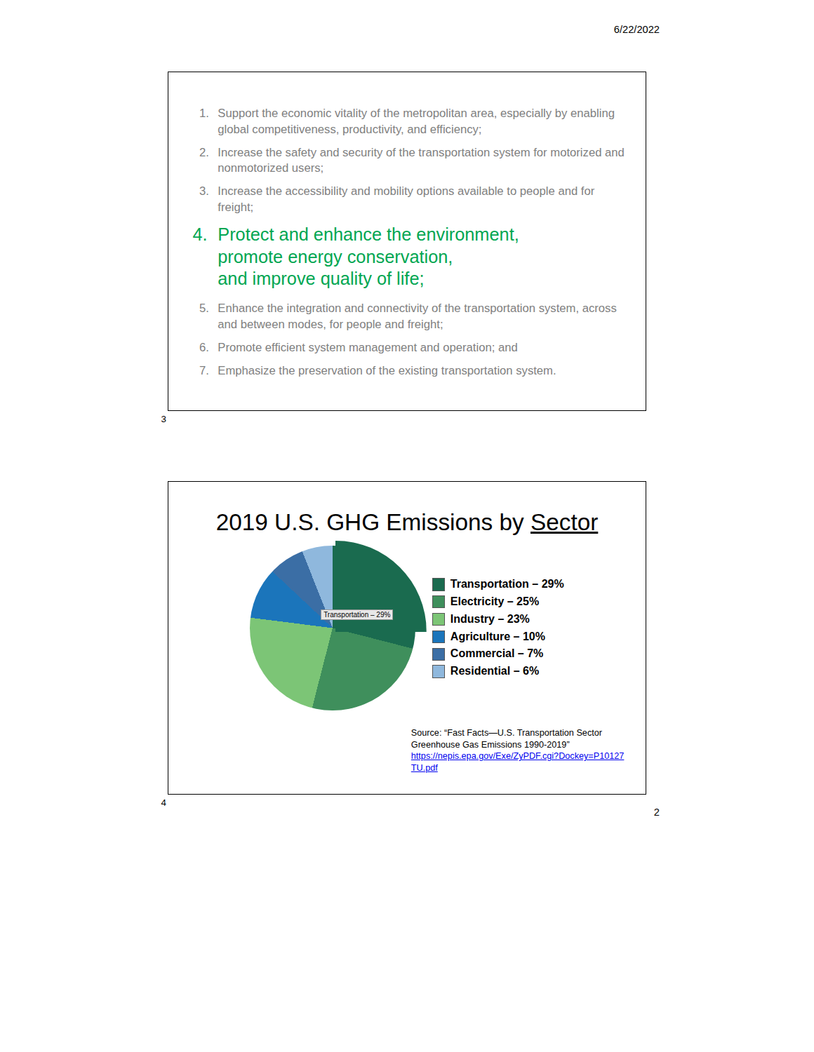6/22/2022
Support the economic vitality of the metropolitan area, especially by enabling global competitiveness, productivity, and efficiency;
Increase the safety and security of the transportation system for motorized and nonmotorized users;
Increase the accessibility and mobility options available to people and for freight;
Protect and enhance the environment, promote energy conservation, and improve quality of life;
Enhance the integration and connectivity of the transportation system, across and between modes, for people and freight;
Promote efficient system management and operation; and
Emphasize the preservation of the existing transportation system.
3
2019 U.S. GHG Emissions by Sector
Transportation – 29%
Transportation – 29%
Electricity – 25%
Industry – 23%
Agriculture – 10%
Commercial – 7%
Residential – 6%
Source: “Fast Facts—U.S. Transportation Sector Greenhouse Gas Emissions 1990-2019”
https://nepis.epa.gov/Exe/ZyPDF.cgi?Dockey=P10127TU.pdf
4
2